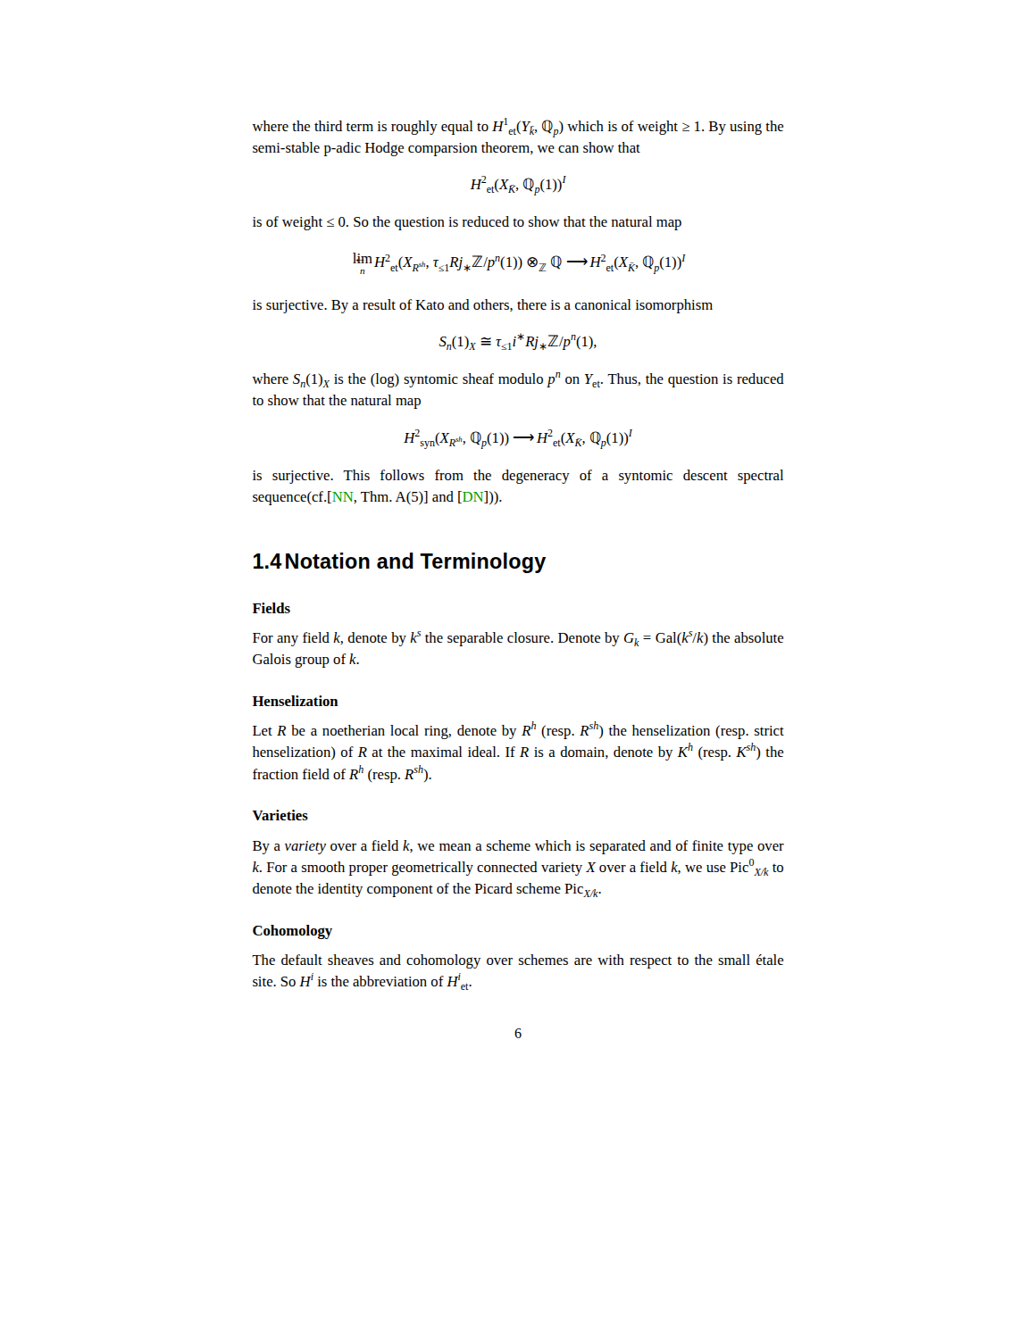where the third term is roughly equal to H1et(Yk̄, ℚp) which is of weight ≥ 1. By using the semi-stable p-adic Hodge comparsion theorem, we can show that
H2et(XK̄, ℚp(1))I
is of weight ≤ 0. So the question is reduced to show that the natural map
lim n← H2et(XRsh, τ≤1Rj∗ℤ/pn(1)) ⊗ℤ ℚ ⟶ H2et(XK̄, ℚp(1))I
is surjective. By a result of Kato and others, there is a canonical isomorphism
Sn(1)X ≅ τ≤1i∗Rj∗ℤ/pn(1),
where Sn(1)X is the (log) syntomic sheaf modulo pn on Yet. Thus, the question is reduced to show that the natural map
H2syn(XRsh, ℚp(1)) ⟶ H2et(XK̄, ℚp(1))I
is surjective. This follows from the degeneracy of a syntomic descent spectral sequence(cf.[NN, Thm. A(5)] and [DN])).
1.4 Notation and Terminology
Fields
For any field k, denote by ks the separable closure. Denote by Gk = Gal(ks/k) the absolute Galois group of k.
Henselization
Let R be a noetherian local ring, denote by Rh (resp. Rsh) the henselization (resp. strict henselization) of R at the maximal ideal. If R is a domain, denote by Kh (resp. Ksh) the fraction field of Rh (resp. Rsh).
Varieties
By a variety over a field k, we mean a scheme which is separated and of finite type over k. For a smooth proper geometrically connected variety X over a field k, we use Pic0X/k to denote the identity component of the Picard scheme PicX/k.
Cohomology
The default sheaves and cohomology over schemes are with respect to the small étale site. So Hi is the abbreviation of Hiet.
6